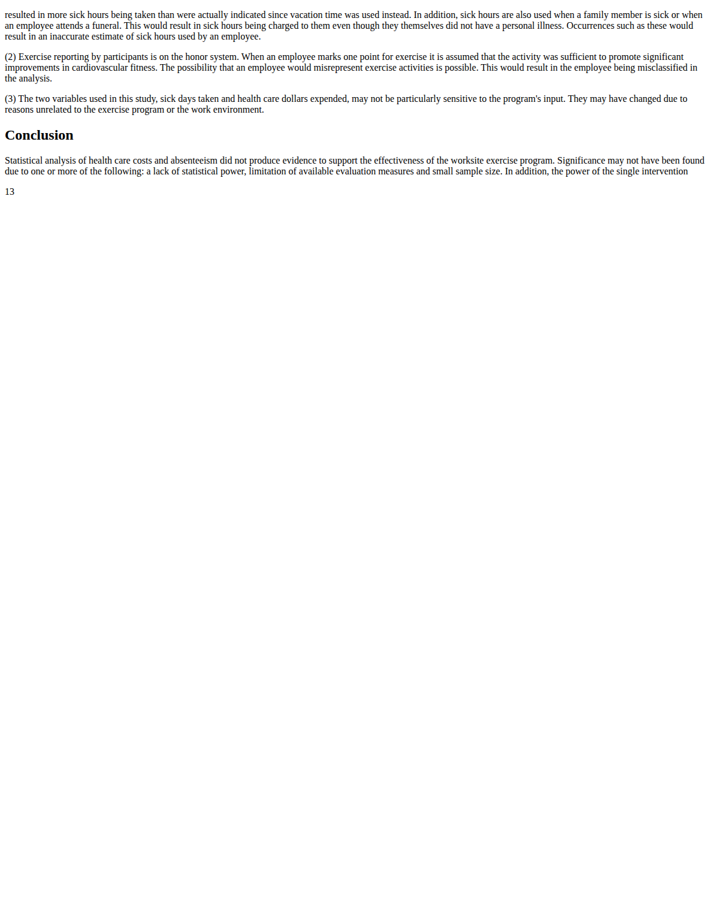resulted in more sick hours being taken than were actually indicated since vacation time was used instead. In addition, sick hours are also used when a family member is sick or when an employee attends a funeral. This would result in sick hours being charged to them even though they themselves did not have a personal illness. Occurrences such as these would result in an inaccurate estimate of sick hours used by an employee.
(2) Exercise reporting by participants is on the honor system. When an employee marks one point for exercise it is assumed that the activity was sufficient to promote significant improvements in cardiovascular fitness. The possibility that an employee would misrepresent exercise activities is possible. This would result in the employee being misclassified in the analysis.
(3) The two variables used in this study, sick days taken and health care dollars expended, may not be particularly sensitive to the program's input. They may have changed due to reasons unrelated to the exercise program or the work environment.
Conclusion
Statistical analysis of health care costs and absenteeism did not produce evidence to support the effectiveness of the worksite exercise program. Significance may not have been found due to one or more of the following: a lack of statistical power, limitation of available evaluation measures and small sample size. In addition, the power of the single intervention
13